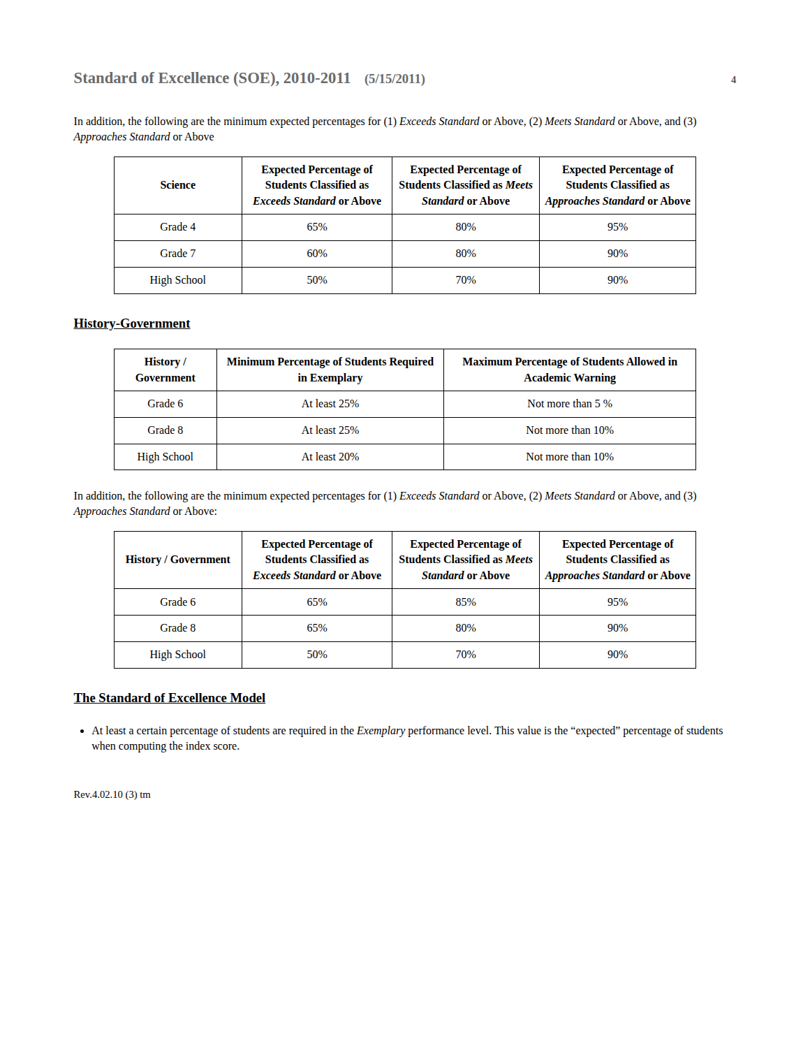Standard of Excellence (SOE), 2010-2011 (5/15/2011) 4
In addition, the following are the minimum expected percentages for (1) Exceeds Standard or Above, (2) Meets Standard or Above, and (3) Approaches Standard or Above
| Science | Expected Percentage of Students Classified as Exceeds Standard or Above | Expected Percentage of Students Classified as Meets Standard or Above | Expected Percentage of Students Classified as Approaches Standard or Above |
| --- | --- | --- | --- |
| Grade 4 | 65% | 80% | 95% |
| Grade 7 | 60% | 80% | 90% |
| High School | 50% | 70% | 90% |
History-Government
| History / Government | Minimum Percentage of Students Required in Exemplary | Maximum Percentage of Students Allowed in Academic Warning |
| --- | --- | --- |
| Grade 6 | At least 25% | Not more than 5 % |
| Grade 8 | At least 25% | Not more than 10% |
| High School | At least 20% | Not more than 10% |
In addition, the following are the minimum expected percentages for (1) Exceeds Standard or Above, (2) Meets Standard or Above, and (3) Approaches Standard or Above:
| History / Government | Expected Percentage of Students Classified as Exceeds Standard or Above | Expected Percentage of Students Classified as Meets Standard or Above | Expected Percentage of Students Classified as Approaches Standard or Above |
| --- | --- | --- | --- |
| Grade 6 | 65% | 85% | 95% |
| Grade 8 | 65% | 80% | 90% |
| High School | 50% | 70% | 90% |
The Standard of Excellence Model
At least a certain percentage of students are required in the Exemplary performance level. This value is the “expected” percentage of students when computing the index score.
Rev.4.02.10 (3) tm